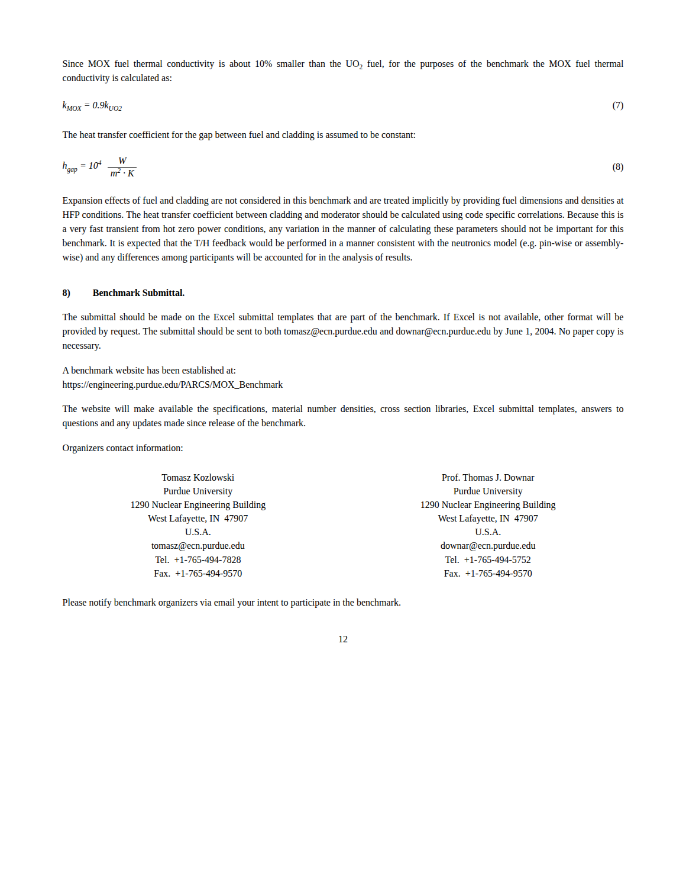Since MOX fuel thermal conductivity is about 10% smaller than the UO2 fuel, for the purposes of the benchmark the MOX fuel thermal conductivity is calculated as:
kMOX = 0.9kUO2 (7)
The heat transfer coefficient for the gap between fuel and cladding is assumed to be constant:
hgap = 104 Wm2 · K (8)
Expansion effects of fuel and cladding are not considered in this benchmark and are treated implicitly by providing fuel dimensions and densities at HFP conditions. The heat transfer coefficient between cladding and moderator should be calculated using code specific correlations. Because this is a very fast transient from hot zero power conditions, any variation in the manner of calculating these parameters should not be important for this benchmark. It is expected that the T/H feedback would be performed in a manner consistent with the neutronics model (e.g. pin-wise or assembly-wise) and any differences among participants will be accounted for in the analysis of results.
8) Benchmark Submittal.
The submittal should be made on the Excel submittal templates that are part of the benchmark. If Excel is not available, other format will be provided by request. The submittal should be sent to both tomasz@ecn.purdue.edu and downar@ecn.purdue.edu by June 1, 2004. No paper copy is necessary.
A benchmark website has been established at:
https://engineering.purdue.edu/PARCS/MOX_Benchmark
The website will make available the specifications, material number densities, cross section libraries, Excel submittal templates, answers to questions and any updates made since release of the benchmark.
Organizers contact information:
Tomasz Kozlowski
Purdue University
1290 Nuclear Engineering Building
West Lafayette, IN 47907
U.S.A.
tomasz@ecn.purdue.edu
Tel. +1-765-494-7828
Fax. +1-765-494-9570
Prof. Thomas J. Downar
Purdue University
1290 Nuclear Engineering Building
West Lafayette, IN 47907
U.S.A.
downar@ecn.purdue.edu
Tel. +1-765-494-5752
Fax. +1-765-494-9570
Please notify benchmark organizers via email your intent to participate in the benchmark.
12